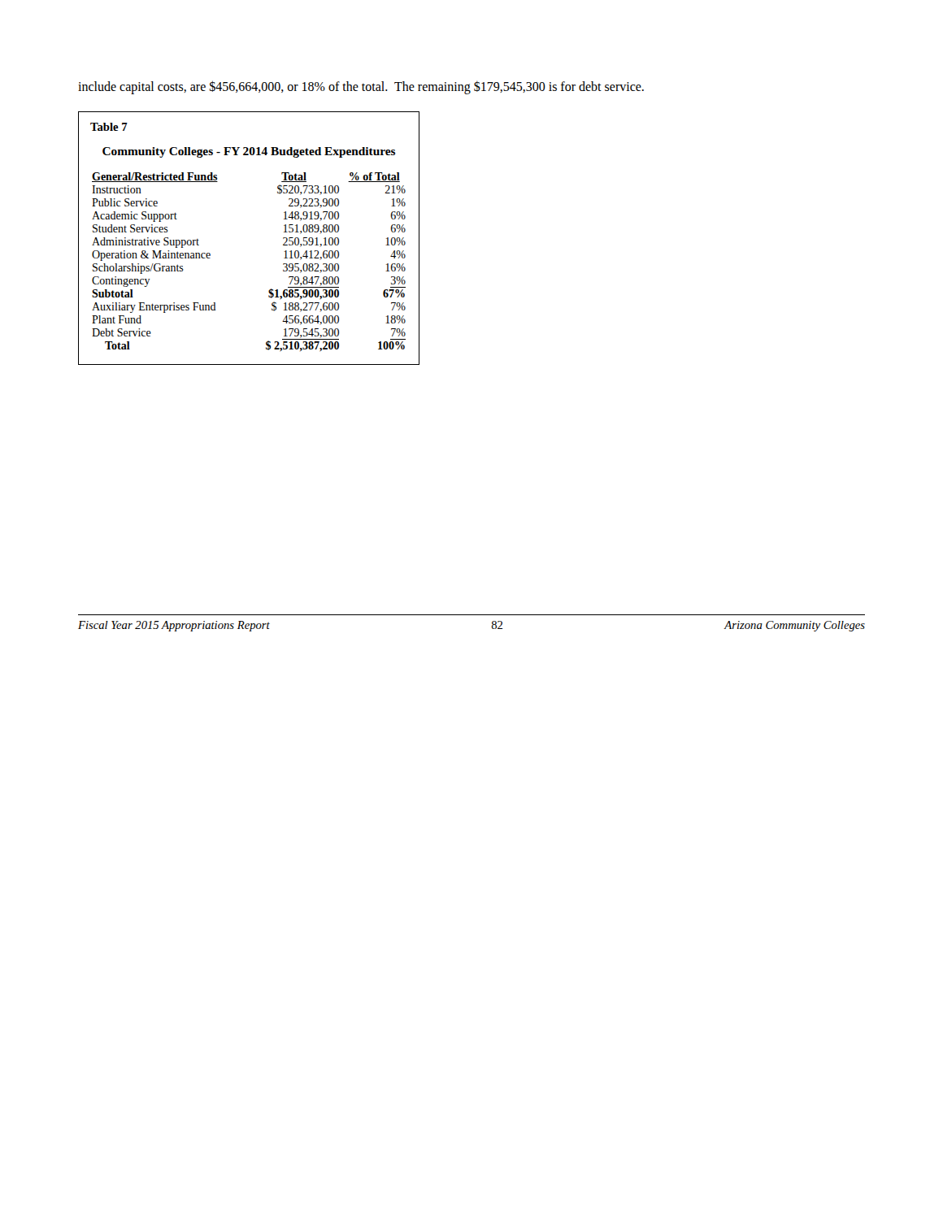include capital costs, are $456,664,000, or 18% of the total. The remaining $179,545,300 is for debt service.
Table 7
Community Colleges - FY 2014 Budgeted Expenditures
| General/Restricted Funds | Total | % of Total |
| --- | --- | --- |
| Instruction | $520,733,100 | 21% |
| Public Service | 29,223,900 | 1% |
| Academic Support | 148,919,700 | 6% |
| Student Services | 151,089,800 | 6% |
| Administrative Support | 250,591,100 | 10% |
| Operation & Maintenance | 110,412,600 | 4% |
| Scholarships/Grants | 395,082,300 | 16% |
| Contingency | 79,847,800 | 3% |
| Subtotal | $1,685,900,300 | 67% |
| Auxiliary Enterprises Fund | $ 188,277,600 | 7% |
| Plant Fund | 456,664,000 | 18% |
| Debt Service | 179,545,300 | 7% |
| Total | $ 2,510,387,200 | 100% |
Fiscal Year 2015 Appropriations Report 82 Arizona Community Colleges